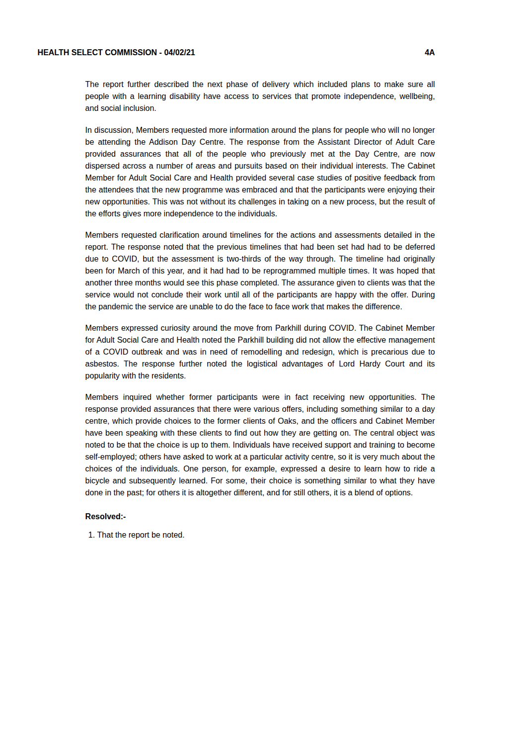HEALTH SELECT COMMISSION - 04/02/21 4A
The report further described the next phase of delivery which included plans to make sure all people with a learning disability have access to services that promote independence, wellbeing, and social inclusion.
In discussion, Members requested more information around the plans for people who will no longer be attending the Addison Day Centre. The response from the Assistant Director of Adult Care provided assurances that all of the people who previously met at the Day Centre, are now dispersed across a number of areas and pursuits based on their individual interests. The Cabinet Member for Adult Social Care and Health provided several case studies of positive feedback from the attendees that the new programme was embraced and that the participants were enjoying their new opportunities. This was not without its challenges in taking on a new process, but the result of the efforts gives more independence to the individuals.
Members requested clarification around timelines for the actions and assessments detailed in the report. The response noted that the previous timelines that had been set had had to be deferred due to COVID, but the assessment is two-thirds of the way through. The timeline had originally been for March of this year, and it had had to be reprogrammed multiple times. It was hoped that another three months would see this phase completed. The assurance given to clients was that the service would not conclude their work until all of the participants are happy with the offer. During the pandemic the service are unable to do the face to face work that makes the difference.
Members expressed curiosity around the move from Parkhill during COVID. The Cabinet Member for Adult Social Care and Health noted the Parkhill building did not allow the effective management of a COVID outbreak and was in need of remodelling and redesign, which is precarious due to asbestos. The response further noted the logistical advantages of Lord Hardy Court and its popularity with the residents.
Members inquired whether former participants were in fact receiving new opportunities. The response provided assurances that there were various offers, including something similar to a day centre, which provide choices to the former clients of Oaks, and the officers and Cabinet Member have been speaking with these clients to find out how they are getting on. The central object was noted to be that the choice is up to them. Individuals have received support and training to become self-employed; others have asked to work at a particular activity centre, so it is very much about the choices of the individuals. One person, for example, expressed a desire to learn how to ride a bicycle and subsequently learned. For some, their choice is something similar to what they have done in the past; for others it is altogether different, and for still others, it is a blend of options.
Resolved:-
That the report be noted.